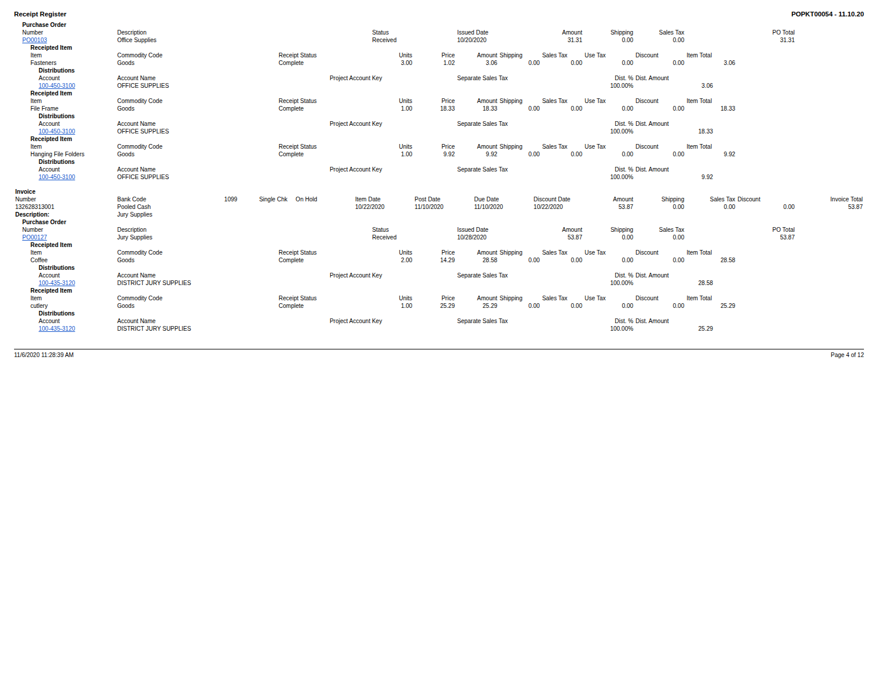Receipt Register POPKT00054 - 11.10.20
| Purchase Order |
| Number | Description | Status | Issued Date | Amount | Shipping | Sales Tax | | PO Total | |
| PO00103 | Office Supplies | Received | 10/20/2020 | 31.31 | 0.00 | 0.00 | | 31.31 | |
| Receipted Item |
| Item | Commodity Code | Receipt Status | Units | Price | Amount | Shipping | Sales Tax | Use Tax | Discount | Item Total | | |
| Fasteners | Goods | Complete | 3.00 | 1.02 | 3.06 | 0.00 | 0.00 | 0.00 | 0.00 | 3.06 | | |
| Distributions |
| Account | Account Name | Project Account Key | Separate Sales Tax | Dist. % | Dist. Amount | |
| 100-450-3100 | OFFICE SUPPLIES | | | 100.00% | 3.06 | |
| Receipted Item |
| Item | Commodity Code | Receipt Status | Units | Price | Amount | Shipping | Sales Tax | Use Tax | Discount | Item Total | | |
| File Frame | Goods | Complete | 1.00 | 18.33 | 18.33 | 0.00 | 0.00 | 0.00 | 0.00 | 18.33 | | |
| Distributions |
| Account | Account Name | Project Account Key | Separate Sales Tax | Dist. % | Dist. Amount | |
| 100-450-3100 | OFFICE SUPPLIES | | | 100.00% | 18.33 | |
| Receipted Item |
| Item | Commodity Code | Receipt Status | Units | Price | Amount | Shipping | Sales Tax | Use Tax | Discount | Item Total | | |
| Hanging File Folders | Goods | Complete | 1.00 | 9.92 | 9.92 | 0.00 | 0.00 | 0.00 | 0.00 | 9.92 | | |
| Distributions |
| Account | Account Name | Project Account Key | Separate Sales Tax | Dist. % | Dist. Amount | |
| 100-450-3100 | OFFICE SUPPLIES | | | 100.00% | 9.92 | |
| Invoice |
| Number | Bank Code | 1099 | Single Chk | On Hold | Item Date | Post Date | Due Date | Discount Date | Amount | Shipping | Sales Tax | Discount | Invoice Total |
| 132628313001 | Pooled Cash | | | | 10/22/2020 | 11/10/2020 | 11/10/2020 | 10/22/2020 | 53.87 | 0.00 | 0.00 | 0.00 | 53.87 |
| Description: | Jury Supplies |
| Purchase Order |
| Number | Description | Status | Issued Date | Amount | Shipping | Sales Tax | | PO Total | |
| PO00127 | Jury Supplies | Received | 10/28/2020 | 53.87 | 0.00 | 0.00 | | 53.87 | |
| Receipted Item |
| Item | Commodity Code | Receipt Status | Units | Price | Amount | Shipping | Sales Tax | Use Tax | Discount | Item Total | | |
| Coffee | Goods | Complete | 2.00 | 14.29 | 28.58 | 0.00 | 0.00 | 0.00 | 0.00 | 28.58 | | |
| Distributions |
| Account | Account Name | Project Account Key | Separate Sales Tax | Dist. % | Dist. Amount | |
| 100-435-3120 | DISTRICT JURY SUPPLIES | | | 100.00% | 28.58 | |
| Receipted Item |
| Item | Commodity Code | Receipt Status | Units | Price | Amount | Shipping | Sales Tax | Use Tax | Discount | Item Total | | |
| cutlery | Goods | Complete | 1.00 | 25.29 | 25.29 | 0.00 | 0.00 | 0.00 | 0.00 | 25.29 | | |
| Distributions |
| Account | Account Name | Project Account Key | Separate Sales Tax | Dist. % | Dist. Amount | |
| 100-435-3120 | DISTRICT JURY SUPPLIES | | | 100.00% | 25.29 | |
11/6/2020 11:28:39 AM Page 4 of 12